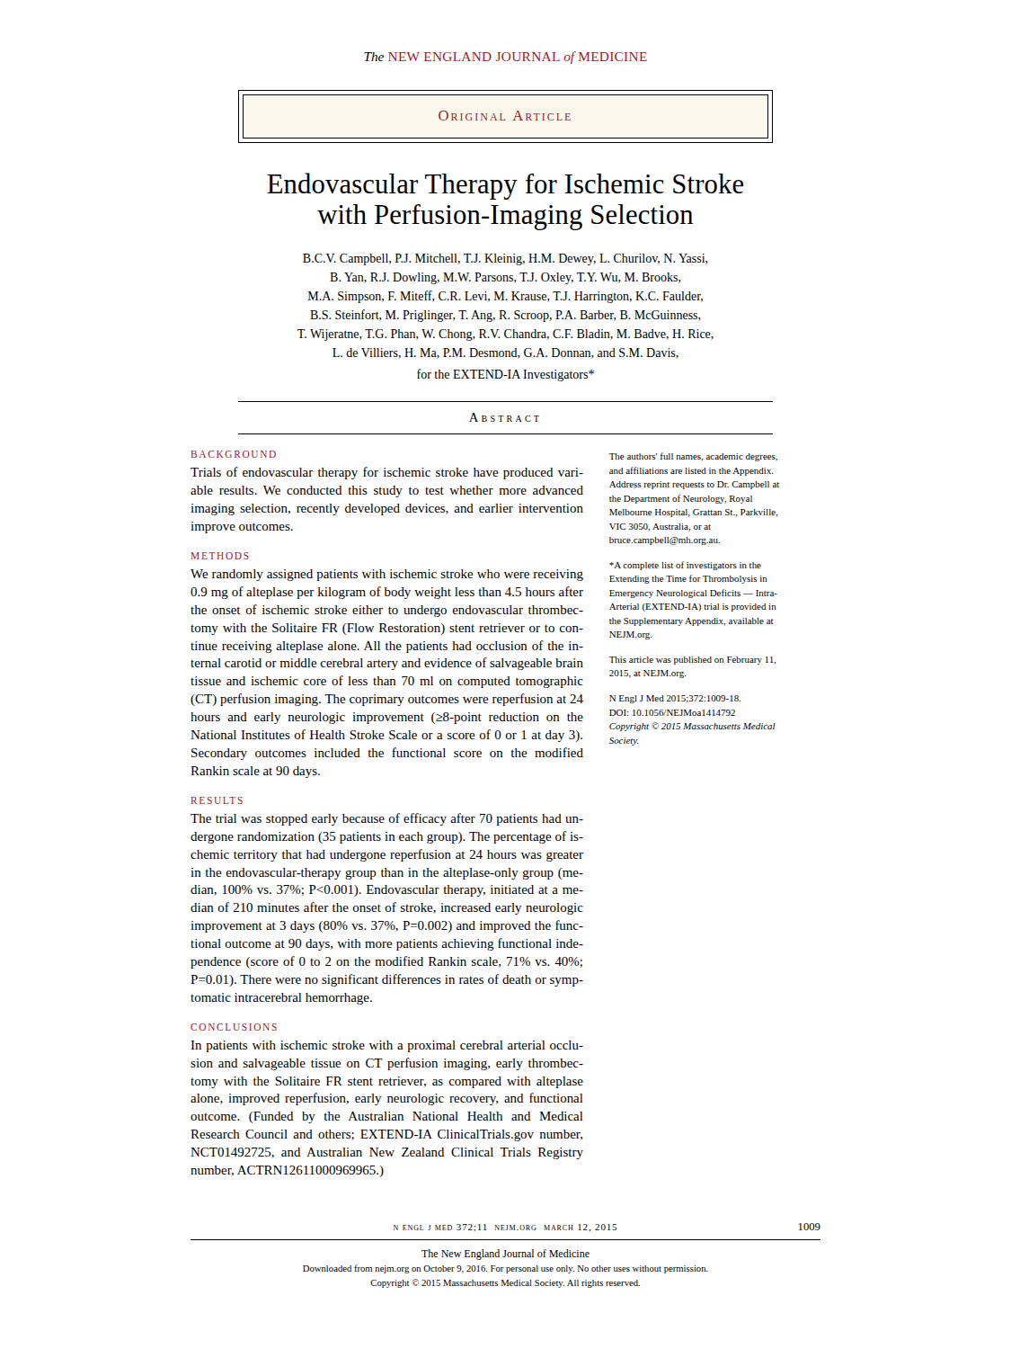The NEW ENGLAND JOURNAL of MEDICINE
Original Article
Endovascular Therapy for Ischemic Stroke
with Perfusion-Imaging Selection
B.C.V. Campbell, P.J. Mitchell, T.J. Kleinig, H.M. Dewey, L. Churilov, N. Yassi,
B. Yan, R.J. Dowling, M.W. Parsons, T.J. Oxley, T.Y. Wu, M. Brooks,
M.A. Simpson, F. Miteff, C.R. Levi, M. Krause, T.J. Harrington, K.C. Faulder,
B.S. Steinfort, M. Priglinger, T. Ang, R. Scroop, P.A. Barber, B. McGuinness,
T. Wijeratne, T.G. Phan, W. Chong, R.V. Chandra, C.F. Bladin, M. Badve, H. Rice,
L. de Villiers, H. Ma, P.M. Desmond, G.A. Donnan, and S.M. Davis,
for the EXTEND-IA Investigators*
Abstract
BACKGROUND
Trials of endovascular therapy for ischemic stroke have produced variable results. We conducted this study to test whether more advanced imaging selection, recently developed devices, and earlier intervention improve outcomes.
METHODS
We randomly assigned patients with ischemic stroke who were receiving 0.9 mg of alteplase per kilogram of body weight less than 4.5 hours after the onset of ischemic stroke either to undergo endovascular thrombectomy with the Solitaire FR (Flow Restoration) stent retriever or to continue receiving alteplase alone. All the patients had occlusion of the internal carotid or middle cerebral artery and evidence of salvageable brain tissue and ischemic core of less than 70 ml on computed tomographic (CT) perfusion imaging. The coprimary outcomes were reperfusion at 24 hours and early neurologic improvement (≥8-point reduction on the National Institutes of Health Stroke Scale or a score of 0 or 1 at day 3). Secondary outcomes included the functional score on the modified Rankin scale at 90 days.
RESULTS
The trial was stopped early because of efficacy after 70 patients had undergone randomization (35 patients in each group). The percentage of ischemic territory that had undergone reperfusion at 24 hours was greater in the endovascular-therapy group than in the alteplase-only group (median, 100% vs. 37%; P<0.001). Endovascular therapy, initiated at a median of 210 minutes after the onset of stroke, increased early neurologic improvement at 3 days (80% vs. 37%, P=0.002) and improved the functional outcome at 90 days, with more patients achieving functional independence (score of 0 to 2 on the modified Rankin scale, 71% vs. 40%; P=0.01). There were no significant differences in rates of death or symptomatic intracerebral hemorrhage.
CONCLUSIONS
In patients with ischemic stroke with a proximal cerebral arterial occlusion and salvageable tissue on CT perfusion imaging, early thrombectomy with the Solitaire FR stent retriever, as compared with alteplase alone, improved reperfusion, early neurologic recovery, and functional outcome. (Funded by the Australian National Health and Medical Research Council and others; EXTEND-IA ClinicalTrials.gov number, NCT01492725, and Australian New Zealand Clinical Trials Registry number, ACTRN12611000969965.)
The authors' full names, academic degrees, and affiliations are listed in the Appendix. Address reprint requests to Dr. Campbell at the Department of Neurology, Royal Melbourne Hospital, Grattan St., Parkville, VIC 3050, Australia, or at bruce.campbell@mh.org.au.
*A complete list of investigators in the Extending the Time for Thrombolysis in Emergency Neurological Deficits — Intra-Arterial (EXTEND-IA) trial is provided in the Supplementary Appendix, available at NEJM.org.
This article was published on February 11, 2015, at NEJM.org.
N Engl J Med 2015;372:1009-18.
DOI: 10.1056/NEJMoa1414792
Copyright © 2015 Massachusetts Medical Society.
n engl j med 372;11 nejm.org march 12, 2015
1009
The New England Journal of Medicine
Downloaded from nejm.org on October 9, 2016. For personal use only. No other uses without permission.
Copyright © 2015 Massachusetts Medical Society. All rights reserved.